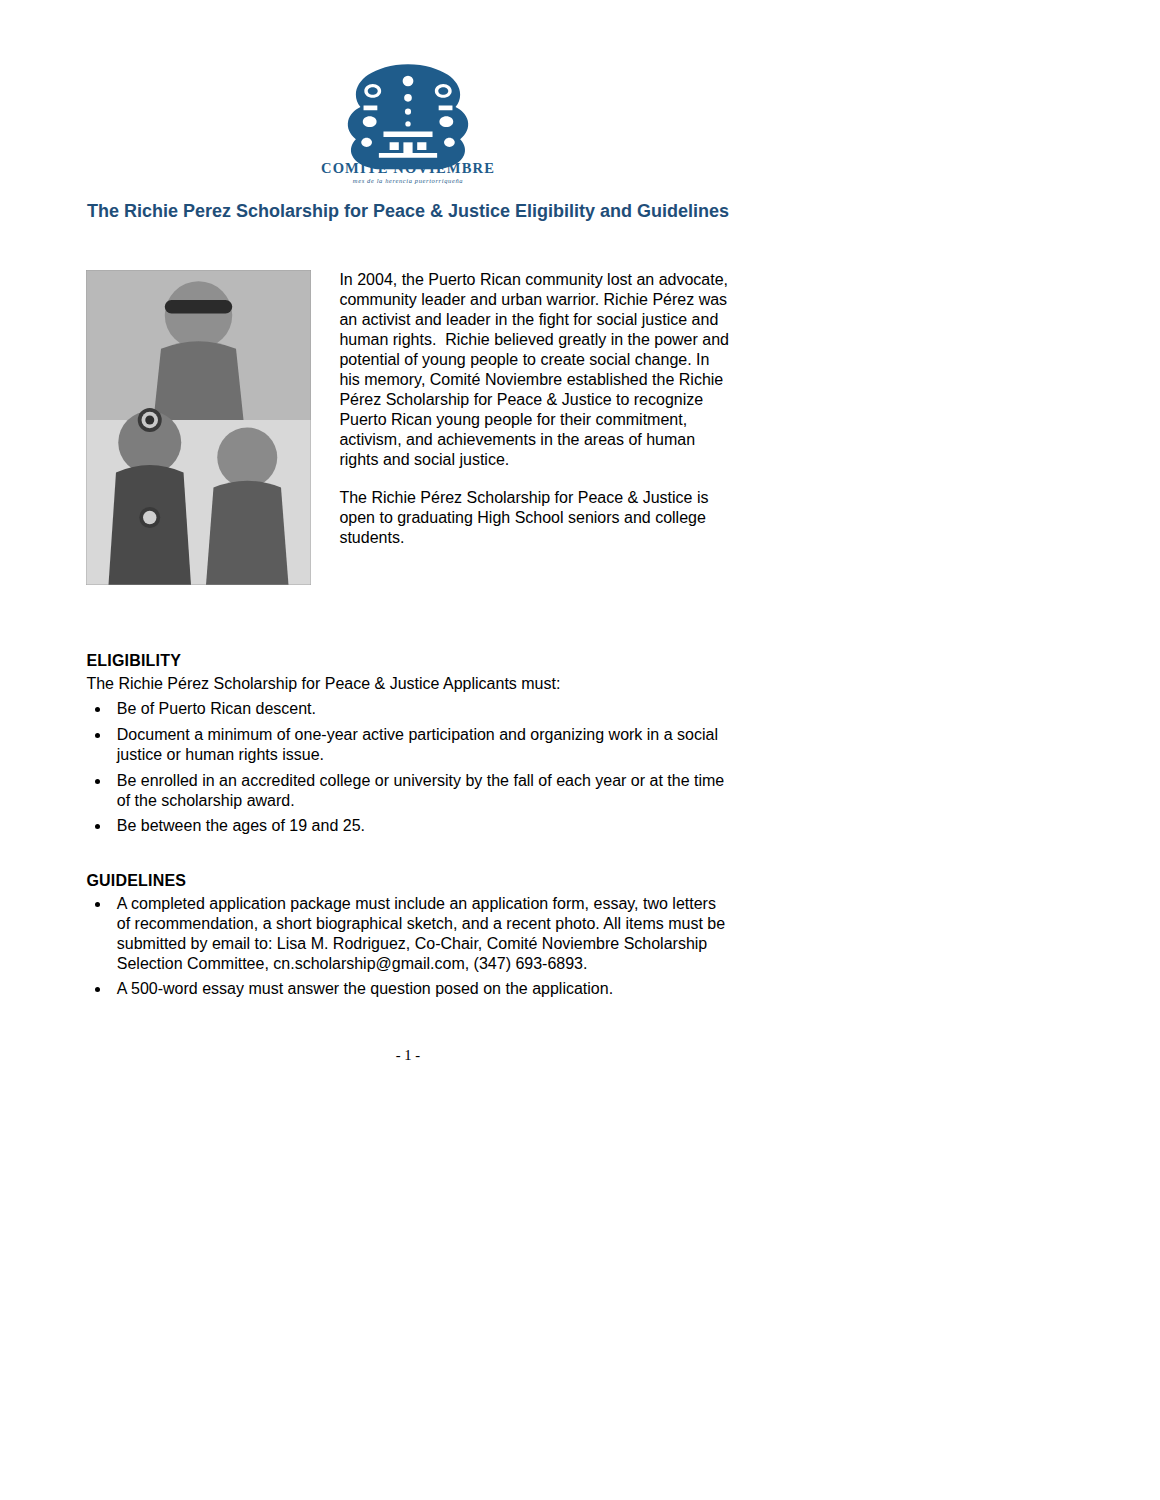COMITÉ NOVIEMBRE mes de la herencia puertorriqueña
The Richie Perez Scholarship for Peace & Justice Eligibility and Guidelines
In 2004, the Puerto Rican community lost an advocate, community leader and urban warrior. Richie Pérez was an activist and leader in the fight for social justice and human rights. Richie believed greatly in the power and potential of young people to create social change. In his memory, Comité Noviembre established the Richie Pérez Scholarship for Peace & Justice to recognize Puerto Rican young people for their commitment, activism, and achievements in the areas of human rights and social justice.
The Richie Pérez Scholarship for Peace & Justice is open to graduating High School seniors and college students.
ELIGIBILITY
The Richie Pérez Scholarship for Peace & Justice Applicants must:
Be of Puerto Rican descent.
Document a minimum of one-year active participation and organizing work in a social justice or human rights issue.
Be enrolled in an accredited college or university by the fall of each year or at the time of the scholarship award.
Be between the ages of 19 and 25.
GUIDELINES
A completed application package must include an application form, essay, two letters of recommendation, a short biographical sketch, and a recent photo. All items must be submitted by email to: Lisa M. Rodriguez, Co-Chair, Comité Noviembre Scholarship Selection Committee, cn.scholarship@gmail.com, (347) 693-6893.
A 500-word essay must answer the question posed on the application.
- 1 -